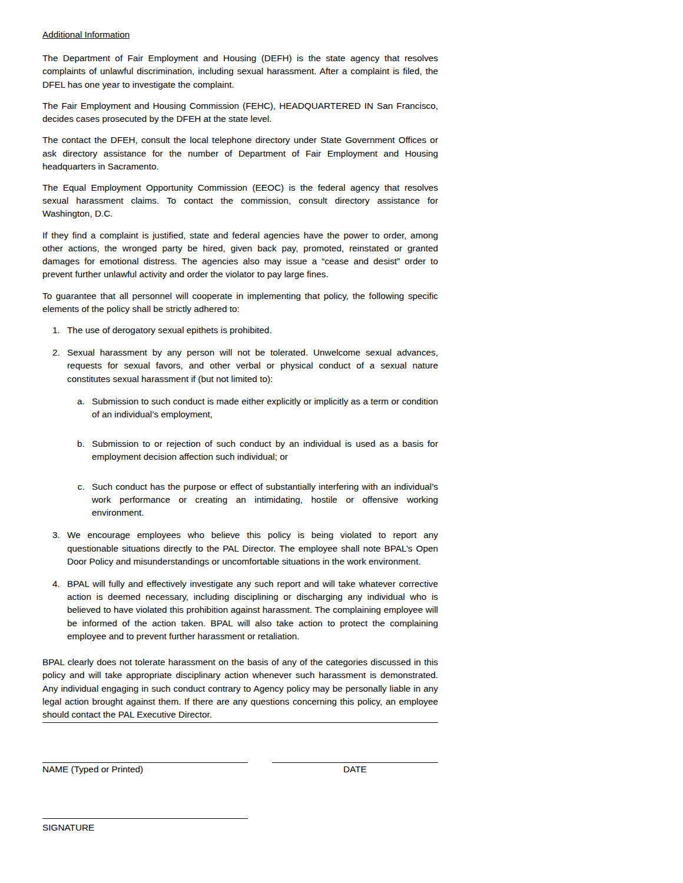Additional Information
The Department of Fair Employment and Housing (DEFH) is the state agency that resolves complaints of unlawful discrimination, including sexual harassment. After a complaint is filed, the DFEL has one year to investigate the complaint.
The Fair Employment and Housing Commission (FEHC), HEADQUARTERED IN San Francisco, decides cases prosecuted by the DFEH at the state level.
The contact the DFEH, consult the local telephone directory under State Government Offices or ask directory assistance for the number of Department of Fair Employment and Housing headquarters in Sacramento.
The Equal Employment Opportunity Commission (EEOC) is the federal agency that resolves sexual harassment claims. To contact the commission, consult directory assistance for Washington, D.C.
If they find a complaint is justified, state and federal agencies have the power to order, among other actions, the wronged party be hired, given back pay, promoted, reinstated or granted damages for emotional distress. The agencies also may issue a “cease and desist” order to prevent further unlawful activity and order the violator to pay large fines.
To guarantee that all personnel will cooperate in implementing that policy, the following specific elements of the policy shall be strictly adhered to:
The use of derogatory sexual epithets is prohibited.
Sexual harassment by any person will not be tolerated. Unwelcome sexual advances, requests for sexual favors, and other verbal or physical conduct of a sexual nature constitutes sexual harassment if (but not limited to):
Submission to such conduct is made either explicitly or implicitly as a term or condition of an individual’s employment,
Submission to or rejection of such conduct by an individual is used as a basis for employment decision affection such individual; or
Such conduct has the purpose or effect of substantially interfering with an individual’s work performance or creating an intimidating, hostile or offensive working environment.
We encourage employees who believe this policy is being violated to report any questionable situations directly to the PAL Director. The employee shall note BPAL’s Open Door Policy and misunderstandings or uncomfortable situations in the work environment.
BPAL will fully and effectively investigate any such report and will take whatever corrective action is deemed necessary, including disciplining or discharging any individual who is believed to have violated this prohibition against harassment. The complaining employee will be informed of the action taken. BPAL will also take action to protect the complaining employee and to prevent further harassment or retaliation.
BPAL clearly does not tolerate harassment on the basis of any of the categories discussed in this policy and will take appropriate disciplinary action whenever such harassment is demonstrated. Any individual engaging in such conduct contrary to Agency policy may be personally liable in any legal action brought against them. If there are any questions concerning this policy, an employee should contact the PAL Executive Director.
| NAME (Typed or Printed) | | DATE |
SIGNATURE